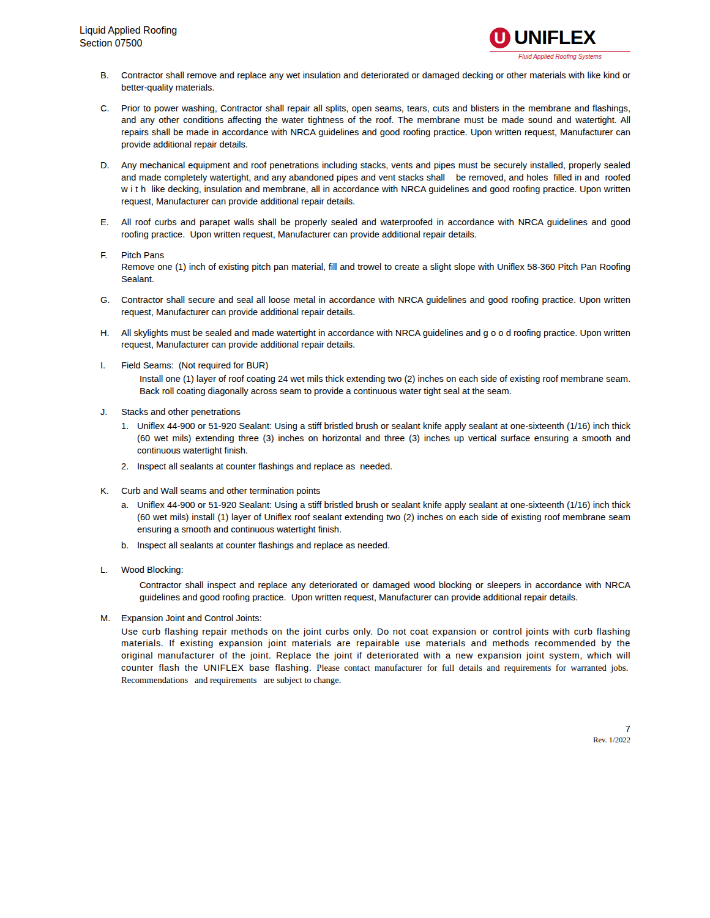Liquid Applied Roofing
Section 07500
U
UNIFLEX
Fluid Applied Roofing Systems
B.
Contractor shall remove and replace any wet insulation and deteriorated or damaged decking or other materials with like kind or better-quality materials.
C.
Prior to power washing, Contractor shall repair all splits, open seams, tears, cuts and blisters in the membrane and flashings, and any other conditions affecting the water tightness of the roof. The membrane must be made sound and watertight. All repairs shall be made in accordance with NRCA guidelines and good roofing practice. Upon written request, Manufacturer can provide additional repair details.
D.
Any mechanical equipment and roof penetrations including stacks, vents and pipes must be securely installed, properly sealed and made completely watertight, and any abandoned pipes and vent stacks shall be removed, and holes filled in and roofed w i t h like decking, insulation and membrane, all in accordance with NRCA guidelines and good roofing practice. Upon written request, Manufacturer can provide additional repair details.
E.
All roof curbs and parapet walls shall be properly sealed and waterproofed in accordance with NRCA guidelines and good roofing practice. Upon written request, Manufacturer can provide additional repair details.
F.
Pitch Pans
Remove one (1) inch of existing pitch pan material, fill and trowel to create a slight slope with Uniflex 58-360 Pitch Pan Roofing Sealant.
G.
Contractor shall secure and seal all loose metal in accordance with NRCA guidelines and good roofing practice. Upon written request, Manufacturer can provide additional repair details.
H.
All skylights must be sealed and made watertight in accordance with NRCA guidelines and g o o d roofing practice. Upon written request, Manufacturer can provide additional repair details.
I.
Field Seams: (Not required for BUR)
Install one (1) layer of roof coating 24 wet mils thick extending two (2) inches on each side of existing roof membrane seam. Back roll coating diagonally across seam to provide a continuous water tight seal at the seam.
J.
Stacks and other penetrations
1.
Uniflex 44-900 or 51-920 Sealant: Using a stiff bristled brush or sealant knife apply sealant at one-sixteenth (1/16) inch thick (60 wet mils) extending three (3) inches on horizontal and three (3) inches up vertical surface ensuring a smooth and continuous watertight finish.
2.
Inspect all sealants at counter flashings and replace as needed.
K.
Curb and Wall seams and other termination points
a.
Uniflex 44-900 or 51-920 Sealant: Using a stiff bristled brush or sealant knife apply sealant at one-sixteenth (1/16) inch thick (60 wet mils) install (1) layer of Uniflex roof sealant extending two (2) inches on each side of existing roof membrane seam ensuring a smooth and continuous watertight finish.
b.
Inspect all sealants at counter flashings and replace as needed.
L.
Wood Blocking:
Contractor shall inspect and replace any deteriorated or damaged wood blocking or sleepers in accordance with NRCA guidelines and good roofing practice. Upon written request, Manufacturer can provide additional repair details.
M.
Expansion Joint and Control Joints:
Use curb flashing repair methods on the joint curbs only. Do not coat expansion or control joints with curb flashing materials. If existing expansion joint materials are repairable use materials and methods recommended by the original manufacturer of the joint. Replace the joint if deteriorated with a new expansion joint system, which will counter flash the UNIFLEX base flashing. Please contact manufacturer for full details and requirements for warranted jobs. Recommendations and requirements are subject to change.
7
Rev. 1/2022